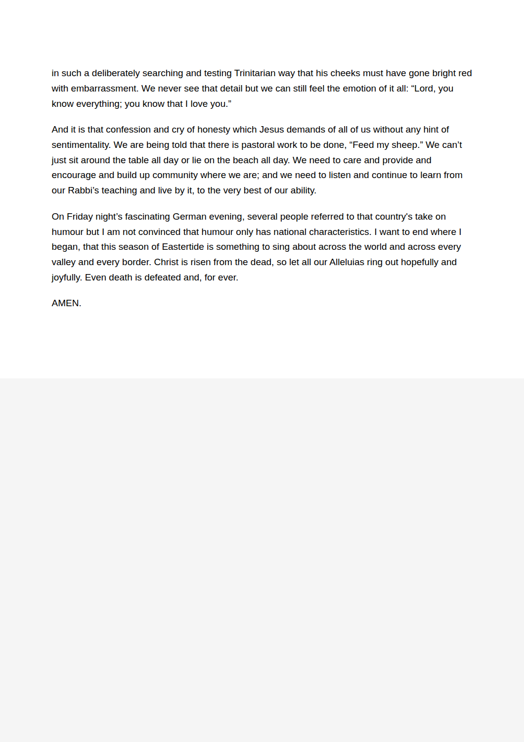in such a deliberately searching and testing Trinitarian way that his cheeks must have gone bright red with embarrassment. We never see that detail but we can still feel the emotion of it all: “Lord, you know everything; you know that I love you.”
And it is that confession and cry of honesty which Jesus demands of all of us without any hint of sentimentality. We are being told that there is pastoral work to be done, “Feed my sheep.” We can’t just sit around the table all day or lie on the beach all day. We need to care and provide and encourage and build up community where we are; and we need to listen and continue to learn from our Rabbi’s teaching and live by it, to the very best of our ability.
On Friday night’s fascinating German evening, several people referred to that country's take on humour but I am not convinced that humour only has national characteristics. I want to end where I began, that this season of Eastertide is something to sing about across the world and across every valley and every border. Christ is risen from the dead, so let all our Alleluias ring out hopefully and joyfully. Even death is defeated and, for ever.
AMEN.